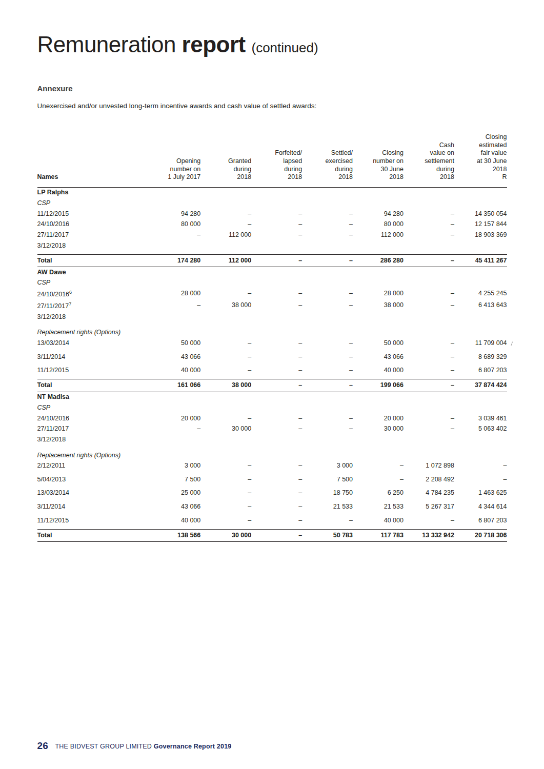Remuneration report (continued)
Annexure
Unexercised and/or unvested long-term incentive awards and cash value of settled awards:
| Names | Opening number on 1 July 2017 | Granted during 2018 | Forfeited/ lapsed during 2018 | Settled/ exercised during 2018 | Closing number on 30 June 2018 | Cash value on settlement during 2018 | Closing estimated fair value at 30 June 2018 R |
| --- | --- | --- | --- | --- | --- | --- | --- |
| LP Ralphs | | | | | | | |
| CSP | | | | | | | |
| 11/12/2015 | 94 280 | – | – | – | 94 280 | – | 14 350 054 |
| 24/10/2016 | 80 000 | – | – | – | 80 000 | – | 12 157 844 |
| 27/11/2017 | – | 112 000 | – | – | 112 000 | – | 18 903 369 |
| 3/12/2018 | | | | | | | |
| Total | 174 280 | 112 000 | – | – | 286 280 | – | 45 411 267 |
| AW Dawe | | | | | | | |
| CSP | | | | | | | |
| 24/10/2016 6 | 28 000 | – | – | – | 28 000 | – | 4 255 245 |
| 27/11/2017 7 | – | 38 000 | – | – | 38 000 | – | 6 413 643 |
| 3/12/2018 | | | | | | | |
| Replacement rights (Options) | | | | | | | |
| 13/03/2014 | 50 000 | – | – | – | 50 000 | – | 11 709 004 |
| 3/11/2014 | 43 066 | – | – | – | 43 066 | – | 8 689 329 |
| 11/12/2015 | 40 000 | – | – | – | 40 000 | – | 6 807 203 |
| Total | 161 066 | 38 000 | – | – | 199 066 | – | 37 874 424 |
| NT Madisa | | | | | | | |
| CSP | | | | | | | |
| 24/10/2016 | 20 000 | – | – | – | 20 000 | – | 3 039 461 |
| 27/11/2017 | – | 30 000 | – | – | 30 000 | – | 5 063 402 |
| 3/12/2018 | | | | | | | |
| Replacement rights (Options) | | | | | | | |
| 2/12/2011 | 3 000 | – | – | 3 000 | – | 1 072 898 | – |
| 5/04/2013 | 7 500 | – | – | 7 500 | – | 2 208 492 | – |
| 13/03/2014 | 25 000 | – | – | 18 750 | 6 250 | 4 784 235 | 1 463 625 |
| 3/11/2014 | 43 066 | – | – | 21 533 | 21 533 | 5 267 317 | 4 344 614 |
| 11/12/2015 | 40 000 | – | – | – | 40 000 | – | 6 807 203 |
| Total | 138 566 | 30 000 | – | 50 783 | 117 783 | 13 332 942 | 20 718 306 |
26 THE BIDVEST GROUP LIMITED Governance Report 2019